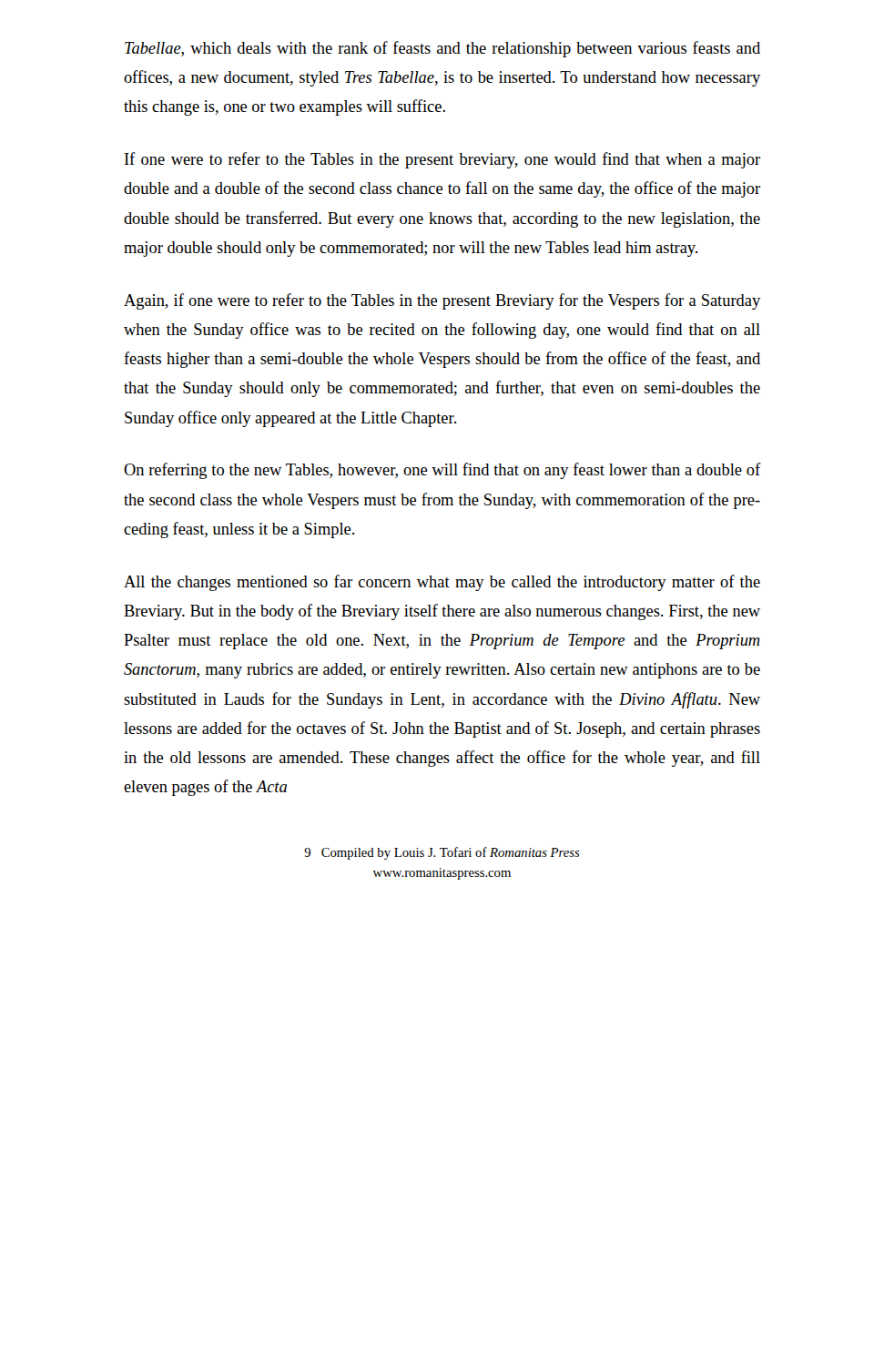Tabellae, which deals with the rank of feasts and the relationship between various feasts and offices, a new document, styled Tres Tabellae, is to be inserted. To understand how necessary this change is, one or two examples will suffice.
If one were to refer to the Tables in the present breviary, one would find that when a major double and a double of the second class chance to fall on the same day, the office of the major double should be transferred. But every one knows that, according to the new legislation, the major double should only be commemorated; nor will the new Tables lead him astray.
Again, if one were to refer to the Tables in the present Breviary for the Vespers for a Saturday when the Sunday office was to be recited on the following day, one would find that on all feasts higher than a semi-double the whole Vespers should be from the office of the feast, and that the Sunday should only be commemorated; and further, that even on semi-doubles the Sunday office only appeared at the Little Chapter.
On referring to the new Tables, however, one will find that on any feast lower than a double of the second class the whole Vespers must be from the Sunday, with commemoration of the preceding feast, unless it be a Simple.
All the changes mentioned so far concern what may be called the introductory matter of the Breviary. But in the body of the Breviary itself there are also numerous changes. First, the new Psalter must replace the old one. Next, in the Proprium de Tempore and the Proprium Sanctorum, many rubrics are added, or entirely rewritten. Also certain new antiphons are to be substituted in Lauds for the Sundays in Lent, in accordance with the Divino Afflatu. New lessons are added for the octaves of St. John the Baptist and of St. Joseph, and certain phrases in the old lessons are amended. These changes affect the office for the whole year, and fill eleven pages of the Acta
9 Compiled by Louis J. Tofari of Romanitas Press
www.romanitaspress.com